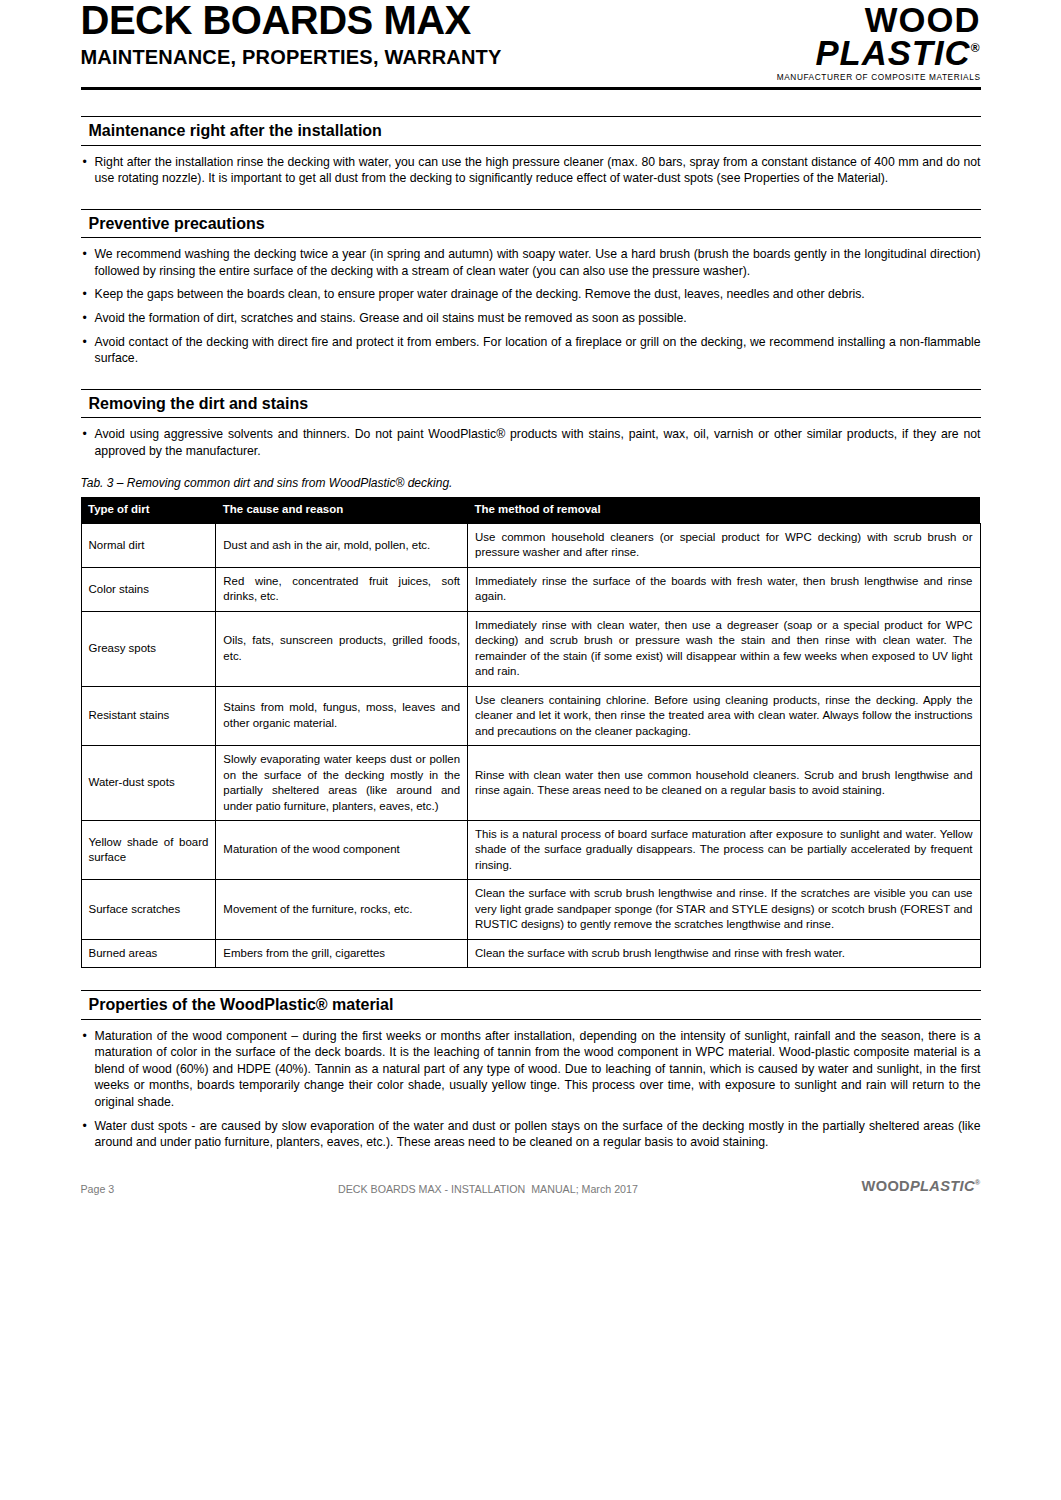DECK BOARDS MAX
MAINTENANCE, PROPERTIES, WARRANTY
WOOD
PLASTIC®
Manufacturer of composite materials
Maintenance right after the installation
Right after the installation rinse the decking with water, you can use the high pressure cleaner (max. 80 bars, spray from a constant distance of 400 mm and do not use rotating nozzle). It is important to get all dust from the decking to significantly reduce effect of water-dust spots (see Properties of the Material).
Preventive precautions
We recommend washing the decking twice a year (in spring and autumn) with soapy water. Use a hard brush (brush the boards gently in the longitudinal direction) followed by rinsing the entire surface of the decking with a stream of clean water (you can also use the pressure washer).
Keep the gaps between the boards clean, to ensure proper water drainage of the decking. Remove the dust, leaves, needles and other debris.
Avoid the formation of dirt, scratches and stains. Grease and oil stains must be removed as soon as possible.
Avoid contact of the decking with direct fire and protect it from embers. For location of a fireplace or grill on the decking, we recommend installing a non-flammable surface.
Removing the dirt and stains
Avoid using aggressive solvents and thinners. Do not paint WoodPlastic® products with stains, paint, wax, oil, varnish or other similar products, if they are not approved by the manufacturer.
Tab. 3 – Removing common dirt and sins from WoodPlastic® decking.
| Type of dirt | The cause and reason | The method of removal |
| --- | --- | --- |
| Normal dirt | Dust and ash in the air, mold, pollen, etc. | Use common household cleaners (or special product for WPC decking) with scrub brush or pressure washer and after rinse. |
| Color stains | Red wine, concentrated fruit juices, soft drinks, etc. | Immediately rinse the surface of the boards with fresh water, then brush lengthwise and rinse again. |
| Greasy spots | Oils, fats, sunscreen products, grilled foods, etc. | Immediately rinse with clean water, then use a degreaser (soap or a special product for WPC decking) and scrub brush or pressure wash the stain and then rinse with clean water. The remainder of the stain (if some exist) will disappear within a few weeks when exposed to UV light and rain. |
| Resistant stains | Stains from mold, fungus, moss, leaves and other organic material. | Use cleaners containing chlorine. Before using cleaning products, rinse the decking. Apply the cleaner and let it work, then rinse the treated area with clean water. Always follow the instructions and precautions on the cleaner packaging. |
| Water-dust spots | Slowly evaporating water keeps dust or pollen on the surface of the decking mostly in the partially sheltered areas (like around and under patio furniture, planters, eaves, etc.) | Rinse with clean water then use common household cleaners. Scrub and brush lengthwise and rinse again. These areas need to be cleaned on a regular basis to avoid staining. |
| Yellow shade of board surface | Maturation of the wood component | This is a natural process of board surface maturation after exposure to sunlight and water. Yellow shade of the surface gradually disappears. The process can be partially accelerated by frequent rinsing. |
| Surface scratches | Movement of the furniture, rocks, etc. | Clean the surface with scrub brush lengthwise and rinse. If the scratches are visible you can use very light grade sandpaper sponge (for STAR and STYLE designs) or scotch brush (FOREST and RUSTIC designs) to gently remove the scratches lengthwise and rinse. |
| Burned areas | Embers from the grill, cigarettes | Clean the surface with scrub brush lengthwise and rinse with fresh water. |
Properties of the WoodPlastic® material
Maturation of the wood component – during the first weeks or months after installation, depending on the intensity of sunlight, rainfall and the season, there is a maturation of color in the surface of the deck boards. It is the leaching of tannin from the wood component in WPC material. Wood-plastic composite material is a blend of wood (60%) and HDPE (40%). Tannin as a natural part of any type of wood. Due to leaching of tannin, which is caused by water and sunlight, in the first weeks or months, boards temporarily change their color shade, usually yellow tinge. This process over time, with exposure to sunlight and rain will return to the original shade.
Water dust spots - are caused by slow evaporation of the water and dust or pollen stays on the surface of the decking mostly in the partially sheltered areas (like around and under patio furniture, planters, eaves, etc.). These areas need to be cleaned on a regular basis to avoid staining.
Page 3
DECK BOARDS MAX - INSTALLATION MANUAL; March 2017
WOODPLASTIC®